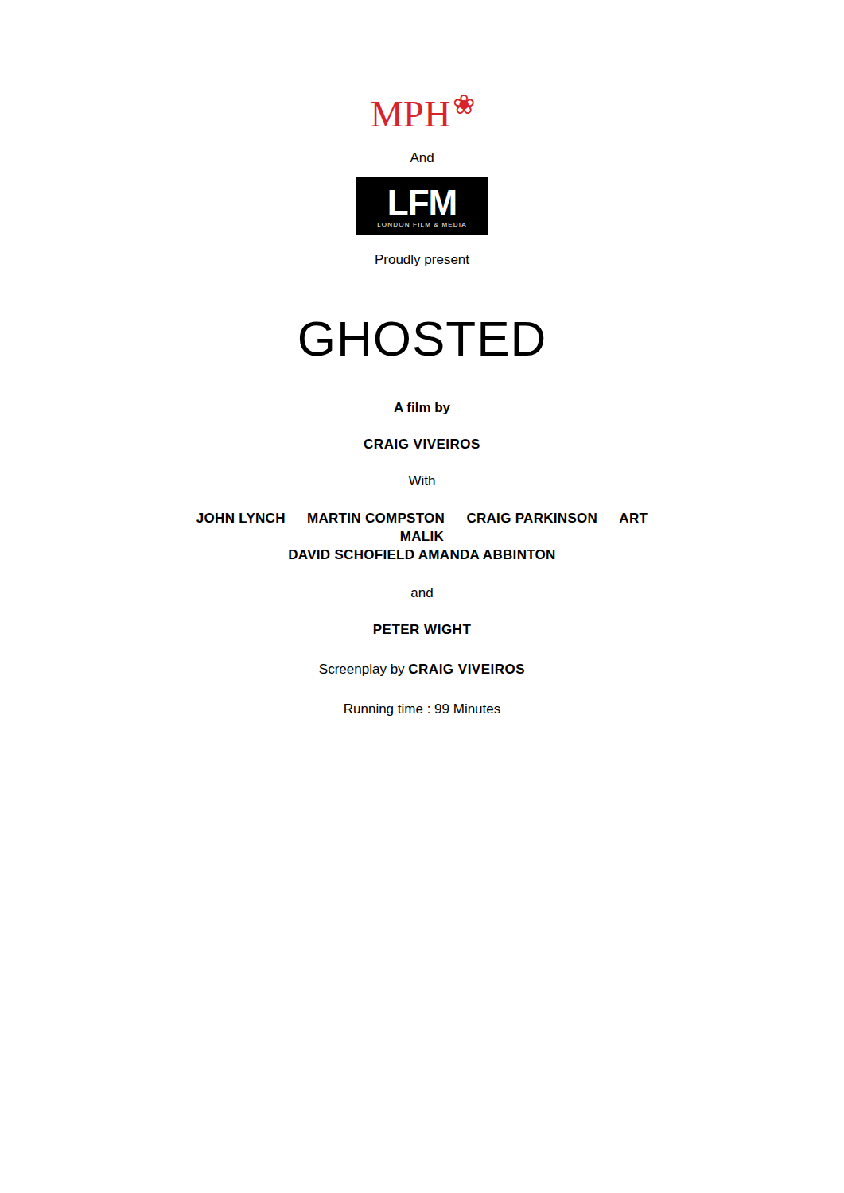MPH❀
And
LFM LONDON FILM & MEDIA
Proudly present
GHOSTED
A film by
CRAIG VIVEIROS
With
JOHN LYNCH MARTIN COMPSTON CRAIG PARKINSON ART MALIK DAVID SCHOFIELD AMANDA ABBINTON
and
PETER WIGHT
Screenplay by CRAIG VIVEIROS
Running time : 99 Minutes